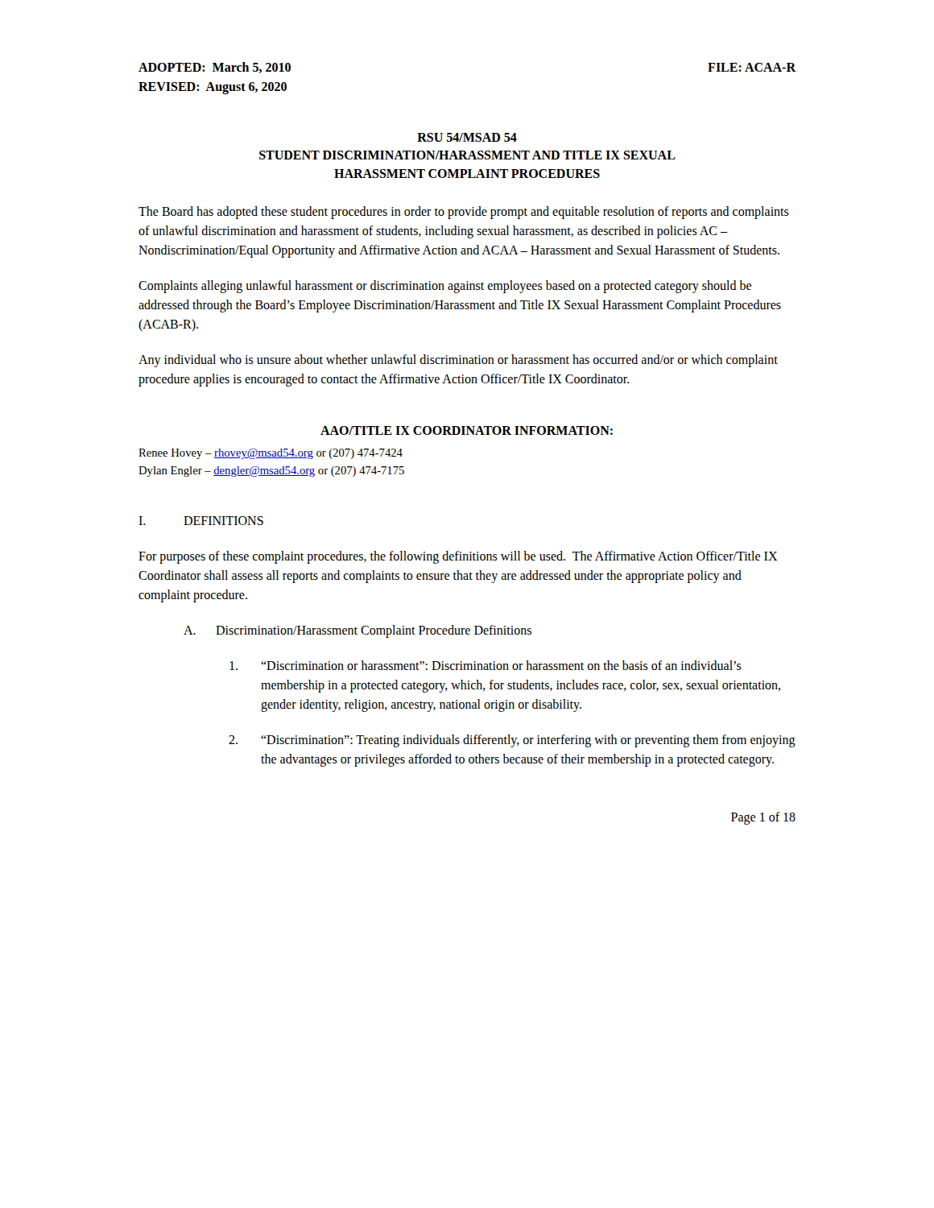ADOPTED: March 5, 2010
REVISED: August 6, 2020
FILE: ACAA-R
RSU 54/MSAD 54 STUDENT DISCRIMINATION/HARASSMENT AND TITLE IX SEXUAL HARASSMENT COMPLAINT PROCEDURES
The Board has adopted these student procedures in order to provide prompt and equitable resolution of reports and complaints of unlawful discrimination and harassment of students, including sexual harassment, as described in policies AC – Nondiscrimination/Equal Opportunity and Affirmative Action and ACAA – Harassment and Sexual Harassment of Students.
Complaints alleging unlawful harassment or discrimination against employees based on a protected category should be addressed through the Board’s Employee Discrimination/Harassment and Title IX Sexual Harassment Complaint Procedures (ACAB-R).
Any individual who is unsure about whether unlawful discrimination or harassment has occurred and/or or which complaint procedure applies is encouraged to contact the Affirmative Action Officer/Title IX Coordinator.
AAO/TITLE IX COORDINATOR INFORMATION:
Renee Hovey – rhovey@msad54.org or (207) 474-7424
Dylan Engler – dengler@msad54.org or (207) 474-7175
I. DEFINITIONS
For purposes of these complaint procedures, the following definitions will be used. The Affirmative Action Officer/Title IX Coordinator shall assess all reports and complaints to ensure that they are addressed under the appropriate policy and complaint procedure.
A. Discrimination/Harassment Complaint Procedure Definitions
1.“Discrimination or harassment”: Discrimination or harassment on the basis of an individual’s membership in a protected category, which, for students, includes race, color, sex, sexual orientation, gender identity, religion, ancestry, national origin or disability.
2.“Discrimination”: Treating individuals differently, or interfering with or preventing them from enjoying the advantages or privileges afforded to others because of their membership in a protected category.
Page 1 of 18